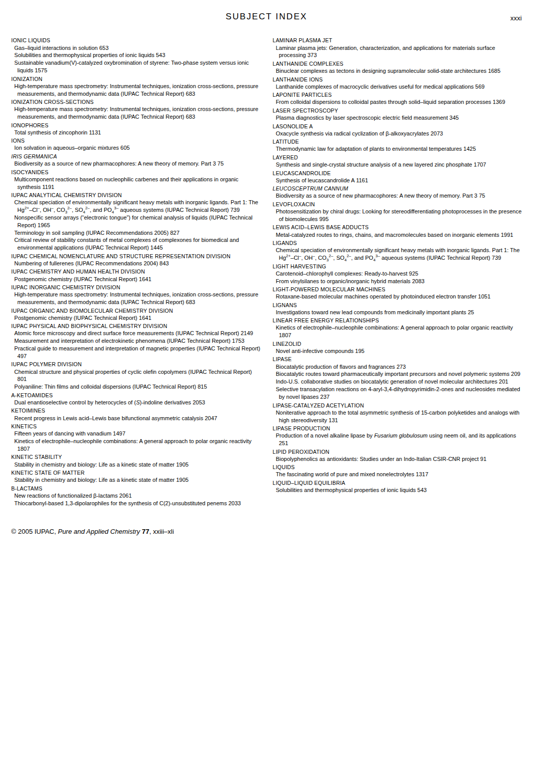SUBJECT INDEX
xxxi
IONIC LIQUIDS
Gas–liquid interactions in solution 653
Solubilities and thermophysical properties of ionic liquids 543
Sustainable vanadium(V)-catalyzed oxybromination of styrene: Two-phase system versus ionic liquids 1575
IONIZATION
High-temperature mass spectrometry: Instrumental techniques, ionization cross-sections, pressure measurements, and thermodynamic data (IUPAC Technical Report) 683
IONIZATION CROSS-SECTIONS
High-temperature mass spectrometry: Instrumental techniques, ionization cross-sections, pressure measurements, and thermodynamic data (IUPAC Technical Report) 683
IONOPHORES
Total synthesis of zincophorin 1131
IONS
Ion solvation in aqueous–organic mixtures 605
IRIS GERMANICA
Biodiversity as a source of new pharmacophores: A new theory of memory. Part 3 75
ISOCYANIDES
Multicomponent reactions based on nucleophilic carbenes and their applications in organic synthesis 1191
IUPAC ANALYTICAL CHEMISTRY DIVISION
Chemical speciation of environmentally significant heavy metals with inorganic ligands. Part 1: The Hg2+–Cl–, OH–, CO32–, SO42–, and PO43– aqueous systems (IUPAC Technical Report) 739
Nonspecific sensor arrays (“electronic tongue”) for chemical analysis of liquids (IUPAC Technical Report) 1965
Terminology in soil sampling (IUPAC Recommendations 2005) 827
Critical review of stability constants of metal complexes of complexones for biomedical and environmental applications (IUPAC Technical Report) 1445
IUPAC CHEMICAL NOMENCLATURE AND STRUCTURE REPRESENTATION DIVISION
Numbering of fullerenes (IUPAC Recommendations 2004) 843
IUPAC CHEMISTRY AND HUMAN HEALTH DIVISION
Postgenomic chemistry (IUPAC Technical Report) 1641
IUPAC INORGANIC CHEMISTRY DIVISION
High-temperature mass spectrometry: Instrumental techniques, ionization cross-sections, pressure measurements, and thermodynamic data (IUPAC Technical Report) 683
IUPAC ORGANIC AND BIOMOLECULAR CHEMISTRY DIVISION
Postgenomic chemistry (IUPAC Technical Report) 1641
IUPAC PHYSICAL AND BIOPHYSICAL CHEMISTRY DIVISION
Atomic force microscopy and direct surface force measurements (IUPAC Technical Report) 2149
Measurement and interpretation of electrokinetic phenomena (IUPAC Technical Report) 1753
Practical guide to measurement and interpretation of magnetic properties (IUPAC Technical Report) 497
IUPAC POLYMER DIVISION
Chemical structure and physical properties of cyclic olefin copolymers (IUPAC Technical Report) 801
Polyaniline: Thin films and colloidal dispersions (IUPAC Technical Report) 815
α-KETOAMIDES
Dual enantioselective control by heterocycles of (S)-indoline derivatives 2053
KETOIMINES
Recent progress in Lewis acid–Lewis base bifunctional asymmetric catalysis 2047
KINETICS
Fifteen years of dancing with vanadium 1497
Kinetics of electrophile–nucleophile combinations: A general approach to polar organic reactivity 1807
KINETIC STABILITY
Stability in chemistry and biology: Life as a kinetic state of matter 1905
KINETIC STATE OF MATTER
Stability in chemistry and biology: Life as a kinetic state of matter 1905
β-LACTAMS
New reactions of functionalized β-lactams 2061
Thiocarbonyl-based 1,3-dipolarophiles for the synthesis of C(2)-unsubstituted penems 2033
LAMINAR PLASMA JET
Laminar plasma jets: Generation, characterization, and applications for materials surface processing 373
LANTHANIDE COMPLEXES
Binuclear complexes as tectons in designing supramolecular solid-state architectures 1685
LANTHANIDE IONS
Lanthanide complexes of macrocyclic derivatives useful for medical applications 569
LAPONITE PARTICLES
From colloidal dispersions to colloidal pastes through solid–liquid separation processes 1369
LASER SPECTROSCOPY
Plasma diagnostics by laser spectroscopic electric field measurement 345
LASONOLIDE A
Oxacycle synthesis via radical cyclization of β-alkoxyacrylates 2073
LATITUDE
Thermodynamic law for adaptation of plants to environmental temperatures 1425
LAYERED
Synthesis and single-crystal structure analysis of a new layered zinc phosphate 1707
LEUCASCANDROLIDE
Synthesis of leucascandrolide A 1161
LEUCOSCEPTRUM CANNUM
Biodiversity as a source of new pharmacophores: A new theory of memory. Part 3 75
LEVOFLOXACIN
Photosensitization by chiral drugs: Looking for stereodifferentiating photoprocesses in the presence of biomolecules 995
LEWIS ACID–LEWIS BASE ADDUCTS
Metal-catalyzed routes to rings, chains, and macromolecules based on inorganic elements 1991
LIGANDS
Chemical speciation of environmentally significant heavy metals with inorganic ligands. Part 1: The Hg2+–Cl–, OH–, CO32–, SO42–, and PO43– aqueous systems (IUPAC Technical Report) 739
LIGHT HARVESTING
Carotenoid–chlorophyll complexes: Ready-to-harvest 925
From vinylsilanes to organic/inorganic hybrid materials 2083
LIGHT-POWERED MOLECULAR MACHINES
Rotaxane-based molecular machines operated by photoinduced electron transfer 1051
LIGNANS
Investigations toward new lead compounds from medicinally important plants 25
LINEAR FREE ENERGY RELATIONSHIPS
Kinetics of electrophile–nucleophile combinations: A general approach to polar organic reactivity 1807
LINEZOLID
Novel anti-infective compounds 195
LIPASE
Biocatalytic production of flavors and fragrances 273
Biocatalytic routes toward pharmaceutically important precursors and novel polymeric systems 209
Indo-U.S. collaborative studies on biocatalytic generation of novel molecular architectures 201
Selective transacylation reactions on 4-aryl-3,4-dihydropyrimidin-2-ones and nucleosides mediated by novel lipases 237
LIPASE-CATALYZED ACETYLATION
Noniterative approach to the total asymmetric synthesis of 15-carbon polyketides and analogs with high stereodiversity 131
LIPASE PRODUCTION
Production of a novel alkaline lipase by Fusarium globulosum using neem oil, and its applications 251
LIPID PEROXIDATION
Biopolyphenolics as antioxidants: Studies under an Indo-Italian CSIR-CNR project 91
LIQUIDS
The fascinating world of pure and mixed nonelectrolytes 1317
LIQUID–LIQUID EQUILIBRIA
Solubilities and thermophysical properties of ionic liquids 543
© 2005 IUPAC, Pure and Applied Chemistry 77, xxiii–xli